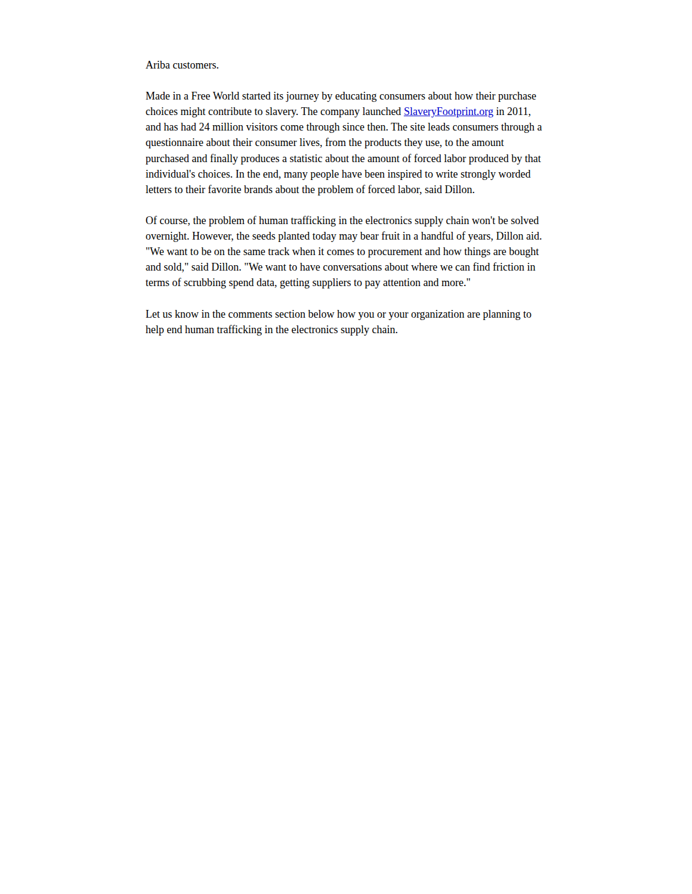Ariba customers.
Made in a Free World started its journey by educating consumers about how their purchase choices might contribute to slavery. The company launched SlaveryFootprint.org in 2011, and has had 24 million visitors come through since then. The site leads consumers through a questionnaire about their consumer lives, from the products they use, to the amount purchased and finally produces a statistic about the amount of forced labor produced by that individual's choices. In the end, many people have been inspired to write strongly worded letters to their favorite brands about the problem of forced labor, said Dillon.
Of course, the problem of human trafficking in the electronics supply chain won't be solved overnight. However, the seeds planted today may bear fruit in a handful of years, Dillon aid. "We want to be on the same track when it comes to procurement and how things are bought and sold," said Dillon. "We want to have conversations about where we can find friction in terms of scrubbing spend data, getting suppliers to pay attention and more."
Let us know in the comments section below how you or your organization are planning to help end human trafficking in the electronics supply chain.